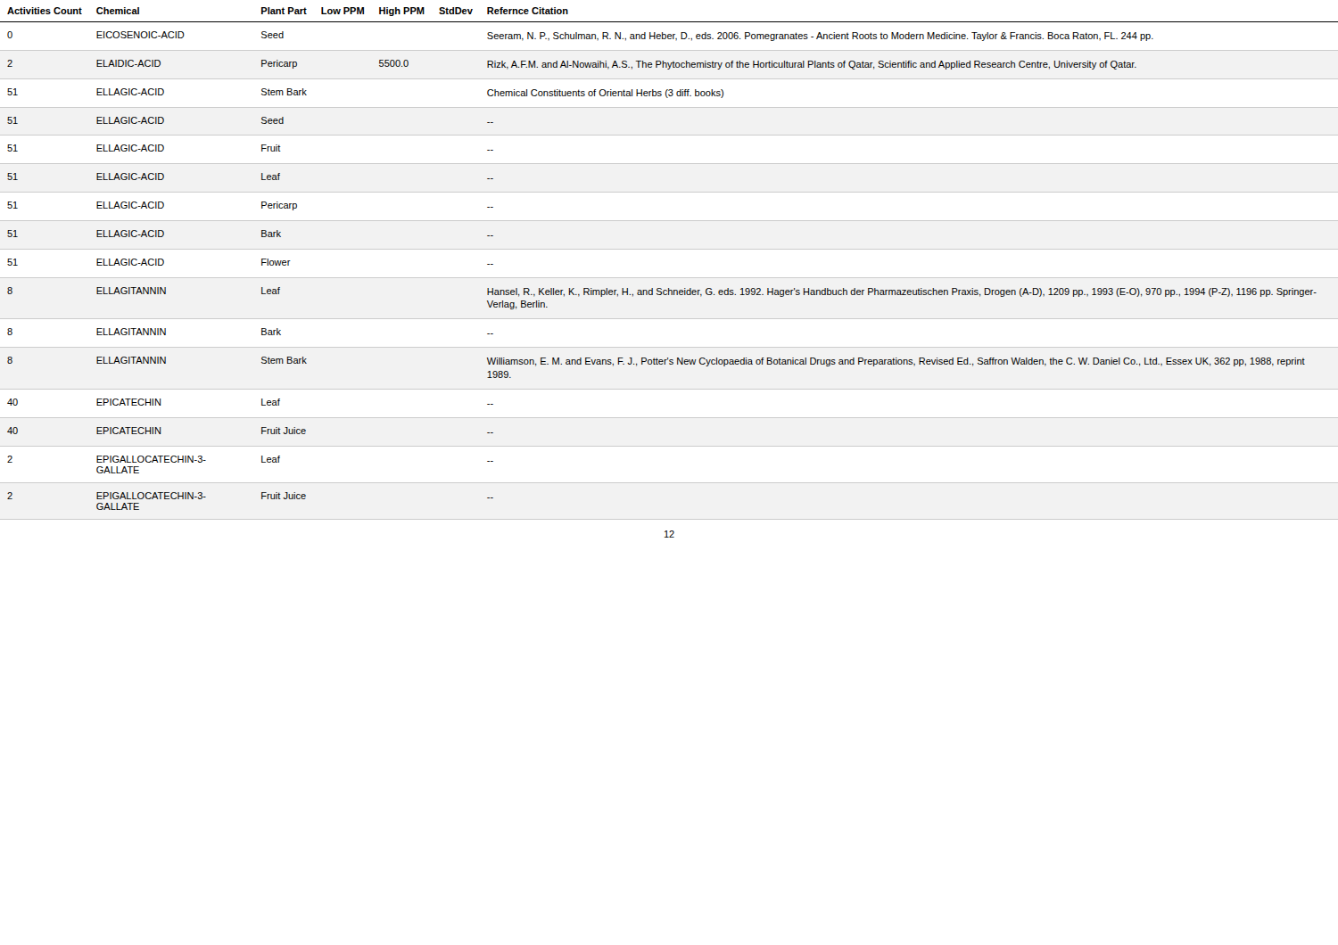| Activities Count | Chemical | Plant Part | Low PPM | High PPM | StdDev | Refernce Citation |
| --- | --- | --- | --- | --- | --- | --- |
| 0 | EICOSENOIC-ACID | Seed | | | | Seeram, N. P., Schulman, R. N., and Heber, D., eds. 2006. Pomegranates - Ancient Roots to Modern Medicine. Taylor & Francis. Boca Raton, FL. 244 pp. |
| 2 | ELAIDIC-ACID | Pericarp | | 5500.0 | | Rizk, A.F.M. and Al-Nowaihi, A.S., The Phytochemistry of the Horticultural Plants of Qatar, Scientific and Applied Research Centre, University of Qatar. |
| 51 | ELLAGIC-ACID | Stem Bark | | | | Chemical Constituents of Oriental Herbs (3 diff. books) |
| 51 | ELLAGIC-ACID | Seed | | | | -- |
| 51 | ELLAGIC-ACID | Fruit | | | | -- |
| 51 | ELLAGIC-ACID | Leaf | | | | -- |
| 51 | ELLAGIC-ACID | Pericarp | | | | -- |
| 51 | ELLAGIC-ACID | Bark | | | | -- |
| 51 | ELLAGIC-ACID | Flower | | | | -- |
| 8 | ELLAGITANNIN | Leaf | | | | Hansel, R., Keller, K., Rimpler, H., and Schneider, G. eds. 1992. Hager's Handbuch der Pharmazeutischen Praxis, Drogen (A-D), 1209 pp., 1993 (E-O), 970 pp., 1994 (P-Z), 1196 pp. Springer-Verlag, Berlin. |
| 8 | ELLAGITANNIN | Bark | | | | -- |
| 8 | ELLAGITANNIN | Stem Bark | | | | Williamson, E. M. and Evans, F. J., Potter's New Cyclopaedia of Botanical Drugs and Preparations, Revised Ed., Saffron Walden, the C. W. Daniel Co., Ltd., Essex UK, 362 pp, 1988, reprint 1989. |
| 40 | EPICATECHIN | Leaf | | | | -- |
| 40 | EPICATECHIN | Fruit Juice | | | | -- |
| 2 | EPIGALLOCATECHIN-3-GALLATE | Leaf | | | | -- |
| 2 | EPIGALLOCATECHIN-3-GALLATE | Fruit Juice | | | | -- |
12